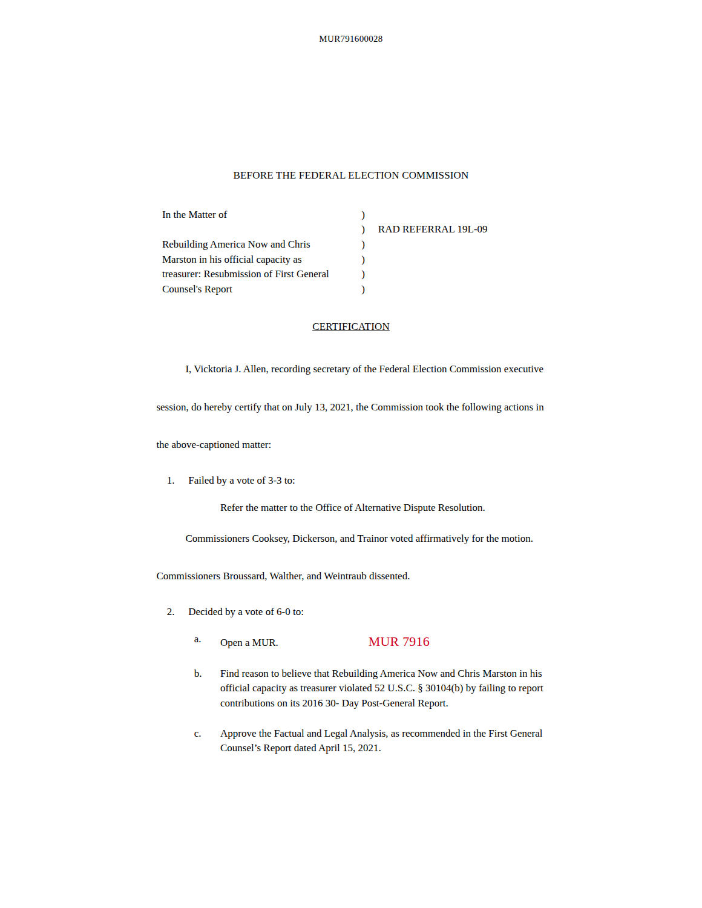MUR791600028
BEFORE THE FEDERAL ELECTION COMMISSION
| In the Matter of | ) | |
| | ) | RAD REFERRAL 19L-09 |
| Rebuilding America Now and Chris | ) | |
| Marston in his official capacity as | ) | |
| treasurer: Resubmission of First General | ) | |
| Counsel's Report | ) | |
CERTIFICATION
I, Vicktoria J. Allen, recording secretary of the Federal Election Commission executive
session, do hereby certify that on July 13, 2021, the Commission took the following actions in
the above-captioned matter:
1. Failed by a vote of 3-3 to:
Refer the matter to the Office of Alternative Dispute Resolution.
Commissioners Cooksey, Dickerson, and Trainor voted affirmatively for the motion.
Commissioners Broussard, Walther, and Weintraub dissented.
2. Decided by a vote of 6-0 to:
a. Open a MUR. MUR 7916
b. Find reason to believe that Rebuilding America Now and Chris Marston in his official capacity as treasurer violated 52 U.S.C. § 30104(b) by failing to report contributions on its 2016 30- Day Post-General Report.
c. Approve the Factual and Legal Analysis, as recommended in the First General Counsel’s Report dated April 15, 2021.